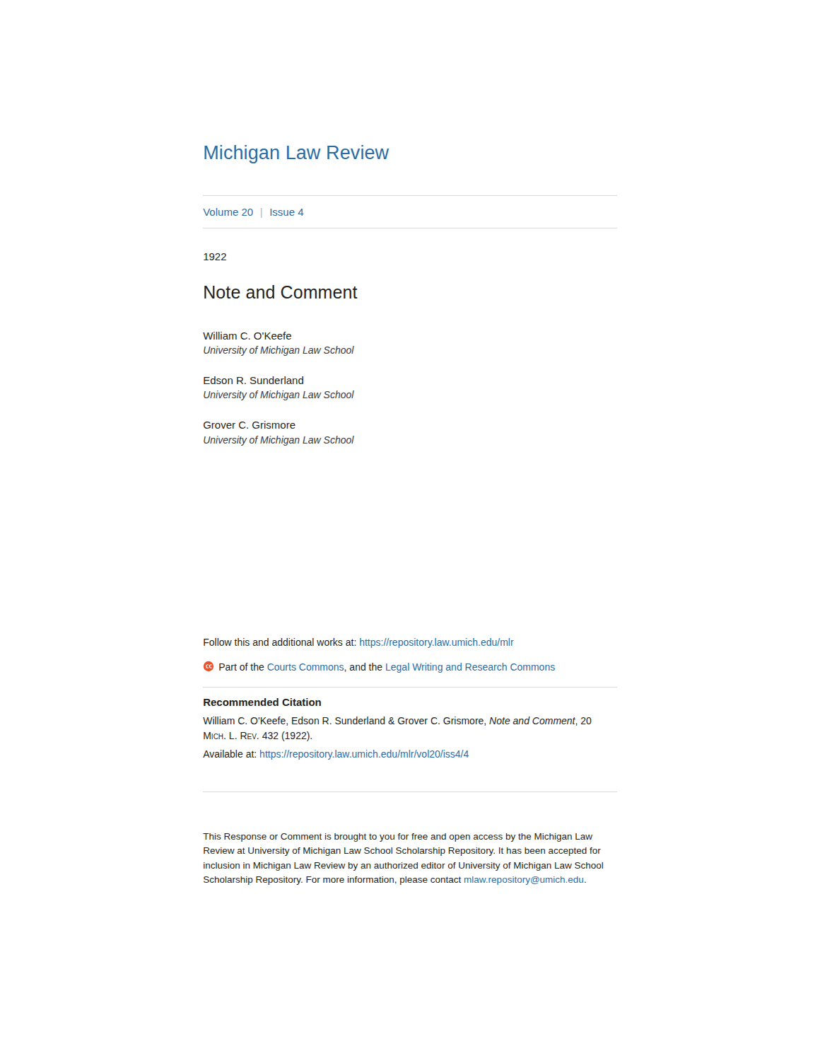Michigan Law Review
Volume 20|Issue 4
1922
Note and Comment
William C. O'Keefe
University of Michigan Law School
Edson R. Sunderland
University of Michigan Law School
Grover C. Grismore
University of Michigan Law School
Follow this and additional works at: https://repository.law.umich.edu/mlr
Part of the Courts Commons, and the Legal Writing and Research Commons
Recommended Citation
William C. O'Keefe, Edson R. Sunderland & Grover C. Grismore, Note and Comment, 20 Mich. L. Rev. 432 (1922).
Available at: https://repository.law.umich.edu/mlr/vol20/iss4/4
This Response or Comment is brought to you for free and open access by the Michigan Law Review at University of Michigan Law School Scholarship Repository. It has been accepted for inclusion in Michigan Law Review by an authorized editor of University of Michigan Law School Scholarship Repository. For more information, please contact mlaw.repository@umich.edu.